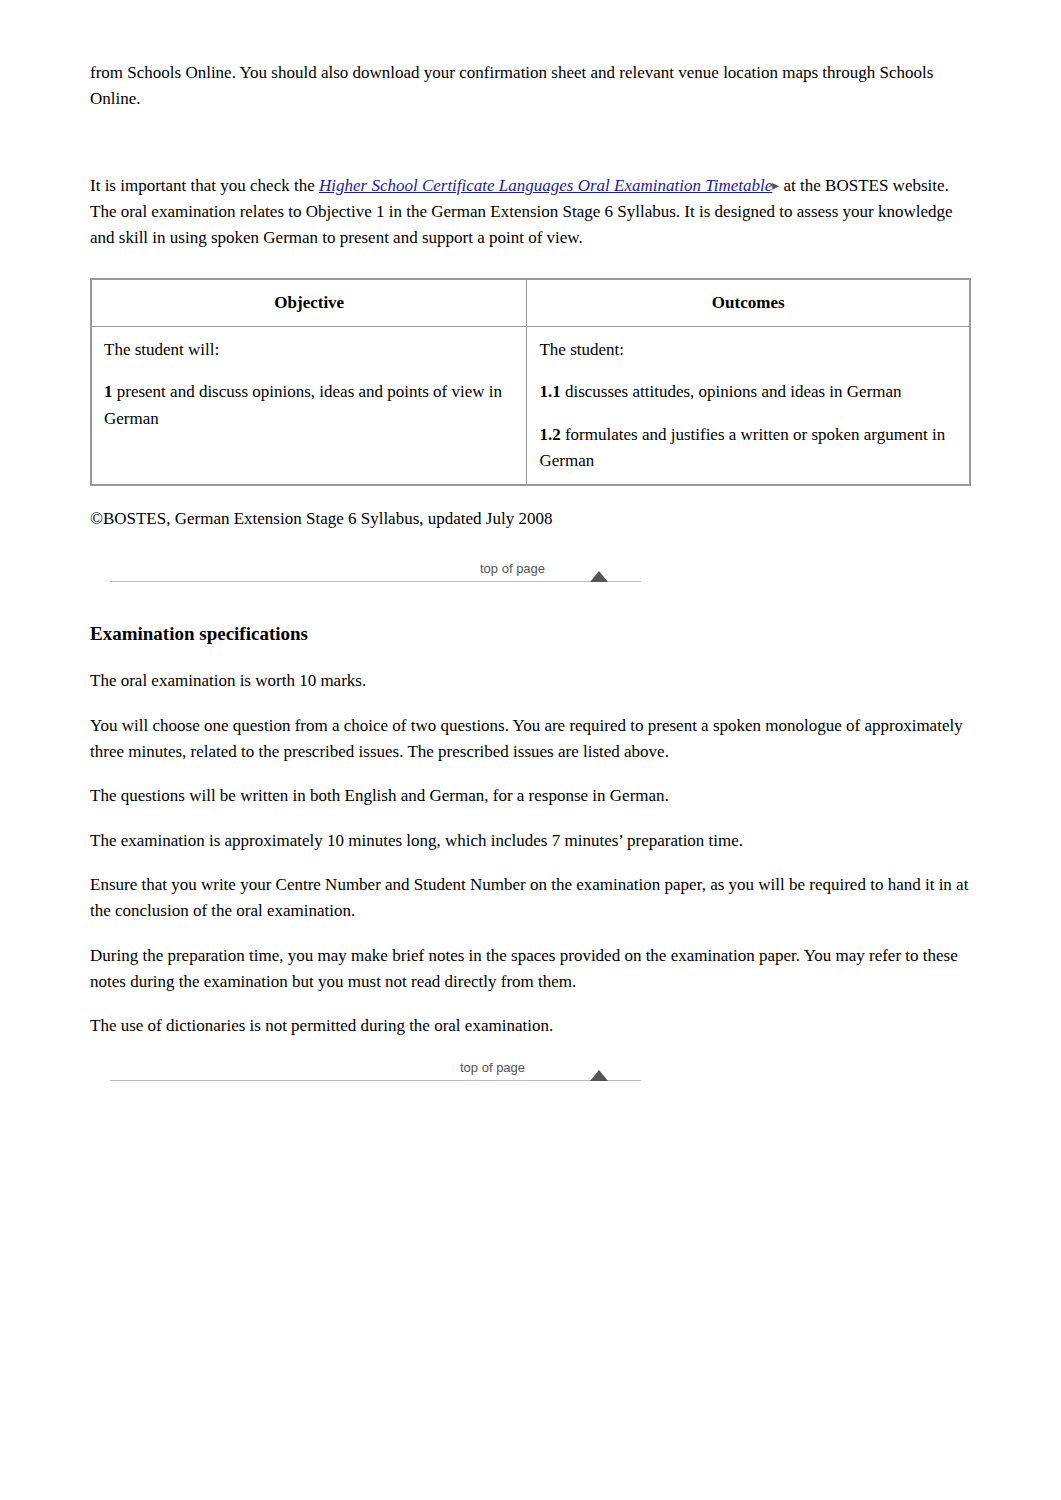from Schools Online. You should also download your confirmation sheet and relevant venue location maps through Schools Online.
It is important that you check the Higher School Certificate Languages Oral Examination Timetable▸ at the BOSTES website. The oral examination relates to Objective 1 in the German Extension Stage 6 Syllabus. It is designed to assess your knowledge and skill in using spoken German to present and support a point of view.
| Objective | Outcomes |
| --- | --- |
| The student will: 1 present and discuss opinions, ideas and points of view in German | The student: 1.1 discusses attitudes, opinions and ideas in German 1.2 formulates and justifies a written or spoken argument in German |
©BOSTES, German Extension Stage 6 Syllabus, updated July 2008
top of page
Examination specifications
The oral examination is worth 10 marks.
You will choose one question from a choice of two questions. You are required to present a spoken monologue of approximately three minutes, related to the prescribed issues. The prescribed issues are listed above.
The questions will be written in both English and German, for a response in German.
The examination is approximately 10 minutes long, which includes 7 minutes’ preparation time.
Ensure that you write your Centre Number and Student Number on the examination paper, as you will be required to hand it in at the conclusion of the oral examination.
During the preparation time, you may make brief notes in the spaces provided on the examination paper. You may refer to these notes during the examination but you must not read directly from them.
The use of dictionaries is not permitted during the oral examination.
top of page